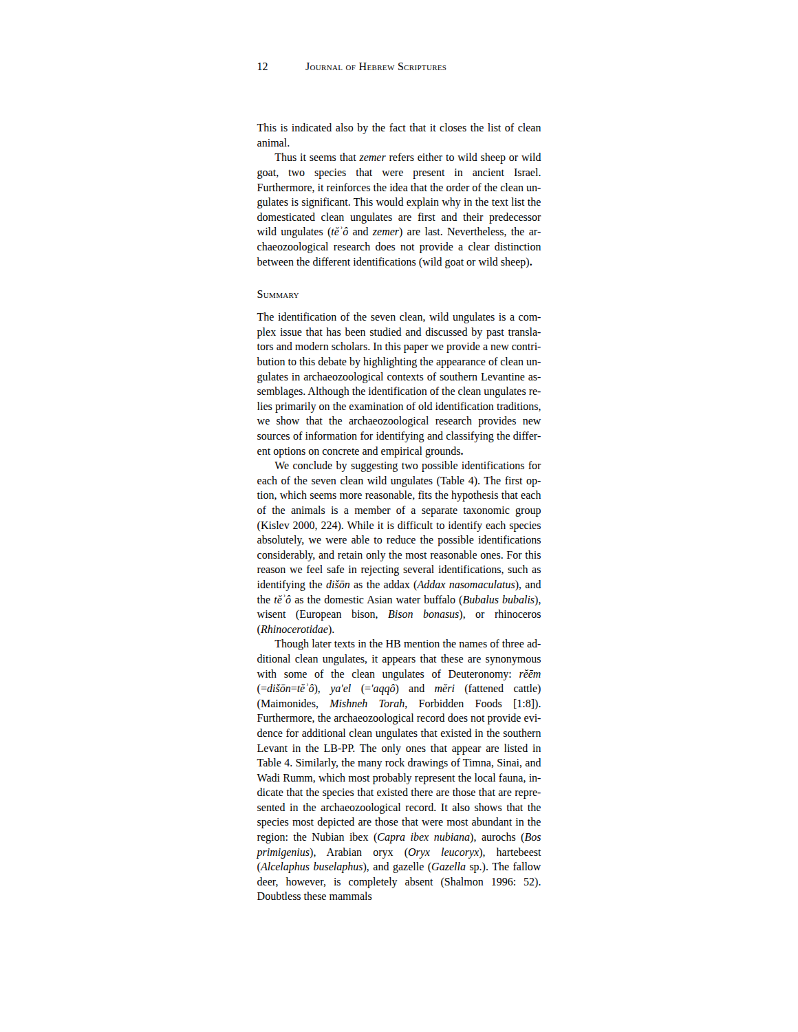12
Journal of Hebrew Scriptures
This is indicated also by the fact that it closes the list of clean animal.
Thus it seems that zemer refers either to wild sheep or wild goat, two species that were present in ancient Israel. Furthermore, it reinforces the idea that the order of the clean ungulates is significant. This would explain why in the text list the domesticated clean ungulates are first and their predecessor wild ungulates (tĕʾô and zemer) are last. Nevertheless, the archaeozoological research does not provide a clear distinction between the different identifications (wild goat or wild sheep).
Summary
The identification of the seven clean, wild ungulates is a complex issue that has been studied and discussed by past translators and modern scholars. In this paper we provide a new contribution to this debate by highlighting the appearance of clean ungulates in archaeozoological contexts of southern Levantine assemblages. Although the identification of the clean ungulates relies primarily on the examination of old identification traditions, we show that the archaeozoological research provides new sources of information for identifying and classifying the different options on concrete and empirical grounds.
We conclude by suggesting two possible identifications for each of the seven clean wild ungulates (Table 4). The first option, which seems more reasonable, fits the hypothesis that each of the animals is a member of a separate taxonomic group (Kislev 2000, 224). While it is difficult to identify each species absolutely, we were able to reduce the possible identifications considerably, and retain only the most reasonable ones. For this reason we feel safe in rejecting several identifications, such as identifying the dišōn as the addax (Addax nasomaculatus), and the tĕʾô as the domestic Asian water buffalo (Bubalus bubalis), wisent (European bison, Bison bonasus), or rhinoceros (Rhinocerotidae).
Though later texts in the HB mention the names of three additional clean ungulates, it appears that these are synonymous with some of the clean ungulates of Deuteronomy: rĕēm (=dišōn=tĕʾô), ya'el (='aqqô) and mĕri (fattened cattle) (Maimonides, Mishneh Torah, Forbidden Foods [1:8]). Furthermore, the archaeozoological record does not provide evidence for additional clean ungulates that existed in the southern Levant in the LB-PP. The only ones that appear are listed in Table 4. Similarly, the many rock drawings of Timna, Sinai, and Wadi Rumm, which most probably represent the local fauna, indicate that the species that existed there are those that are represented in the archaeozoological record. It also shows that the species most depicted are those that were most abundant in the region: the Nubian ibex (Capra ibex nubiana), aurochs (Bos primigenius), Arabian oryx (Oryx leucoryx), hartebeest (Alcelaphus buselaphus), and gazelle (Gazella sp.). The fallow deer, however, is completely absent (Shalmon 1996: 52). Doubtless these mammals